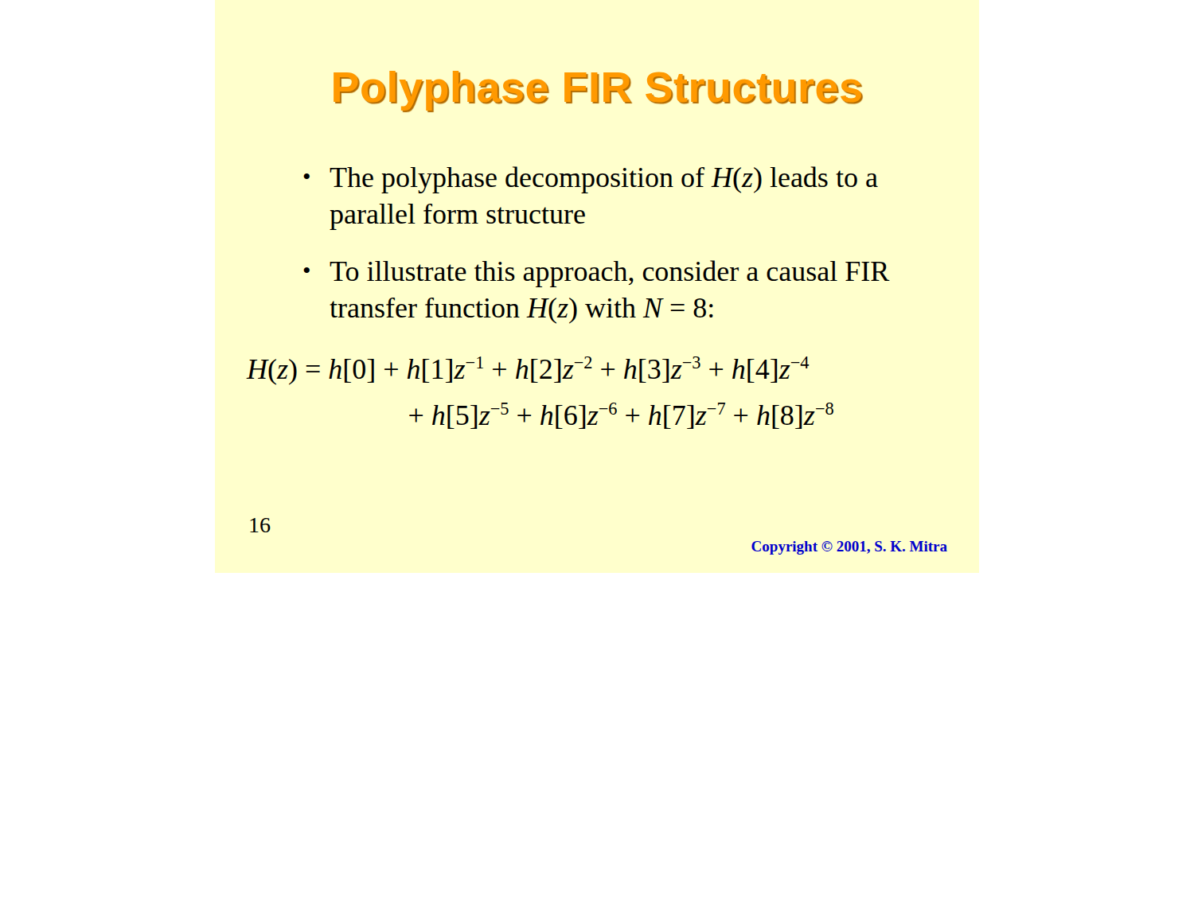Polyphase FIR Structures
The polyphase decomposition of H(z) leads to a parallel form structure
To illustrate this approach, consider a causal FIR transfer function H(z) with N = 8:
H(z) = h[0] + h[1]z−1 + h[2]z−2 + h[3]z−3 + h[4]z−4 + h[5]z−5 + h[6]z−6 + h[7]z−7 + h[8]z−8
16
Copyright © 2001, S. K. Mitra